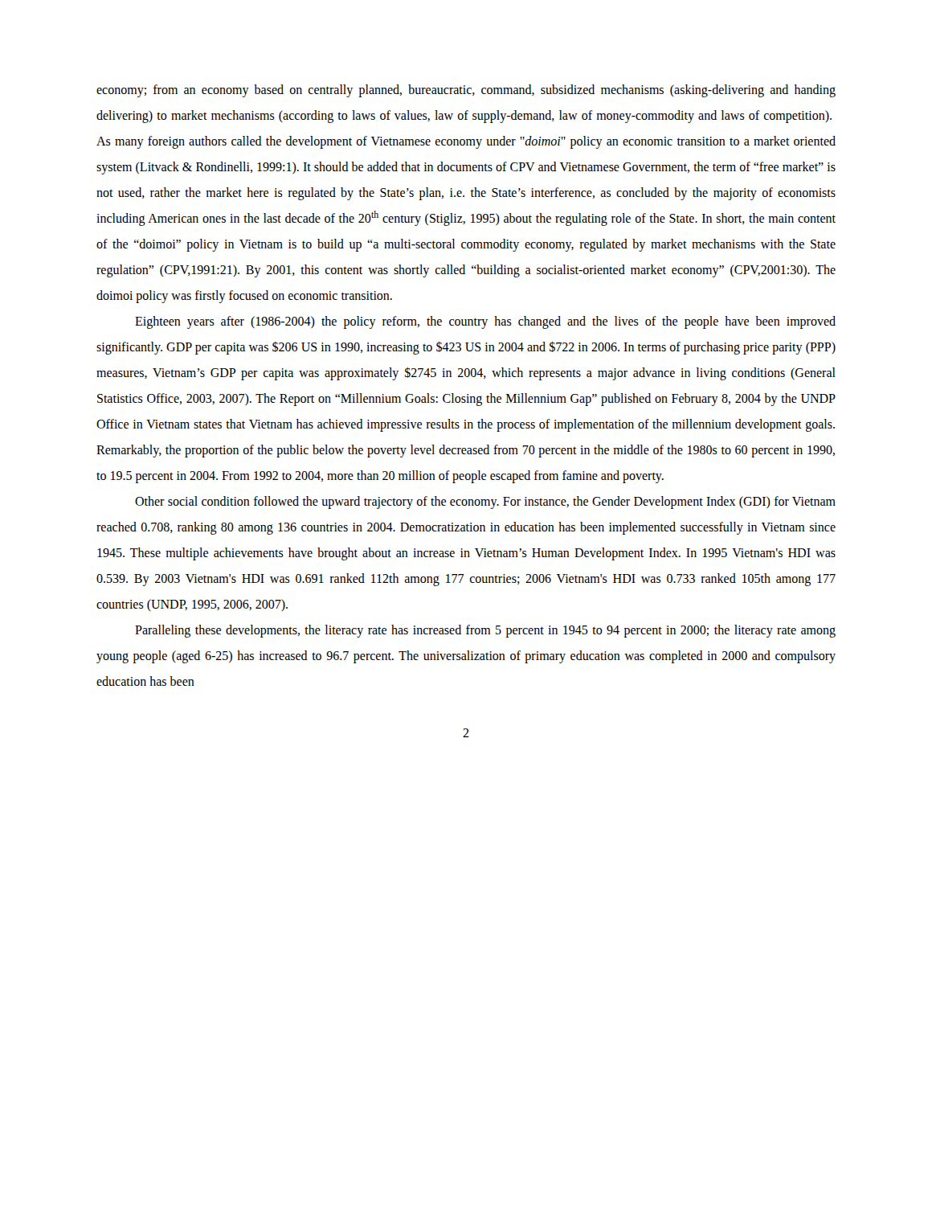economy; from an economy based on centrally planned, bureaucratic, command, subsidized mechanisms (asking-delivering and handing delivering) to market mechanisms (according to laws of values, law of supply-demand, law of money-commodity and laws of competition). As many foreign authors called the development of Vietnamese economy under "doimoi" policy an economic transition to a market oriented system (Litvack & Rondinelli, 1999:1). It should be added that in documents of CPV and Vietnamese Government, the term of “free market” is not used, rather the market here is regulated by the State’s plan, i.e. the State’s interference, as concluded by the majority of economists including American ones in the last decade of the 20th century (Stigliz, 1995) about the regulating role of the State. In short, the main content of the “doimoi” policy in Vietnam is to build up “a multi-sectoral commodity economy, regulated by market mechanisms with the State regulation” (CPV,1991:21). By 2001, this content was shortly called “building a socialist-oriented market economy” (CPV,2001:30). The doimoi policy was firstly focused on economic transition.
Eighteen years after (1986-2004) the policy reform, the country has changed and the lives of the people have been improved significantly. GDP per capita was $206 US in 1990, increasing to $423 US in 2004 and $722 in 2006. In terms of purchasing price parity (PPP) measures, Vietnam’s GDP per capita was approximately $2745 in 2004, which represents a major advance in living conditions (General Statistics Office, 2003, 2007). The Report on “Millennium Goals: Closing the Millennium Gap” published on February 8, 2004 by the UNDP Office in Vietnam states that Vietnam has achieved impressive results in the process of implementation of the millennium development goals. Remarkably, the proportion of the public below the poverty level decreased from 70 percent in the middle of the 1980s to 60 percent in 1990, to 19.5 percent in 2004. From 1992 to 2004, more than 20 million of people escaped from famine and poverty.
Other social condition followed the upward trajectory of the economy. For instance, the Gender Development Index (GDI) for Vietnam reached 0.708, ranking 80 among 136 countries in 2004. Democratization in education has been implemented successfully in Vietnam since 1945. These multiple achievements have brought about an increase in Vietnam’s Human Development Index. In 1995 Vietnam's HDI was 0.539. By 2003 Vietnam's HDI was 0.691 ranked 112th among 177 countries; 2006 Vietnam's HDI was 0.733 ranked 105th among 177 countries (UNDP, 1995, 2006, 2007).
Paralleling these developments, the literacy rate has increased from 5 percent in 1945 to 94 percent in 2000; the literacy rate among young people (aged 6-25) has increased to 96.7 percent. The universalization of primary education was completed in 2000 and compulsory education has been
2